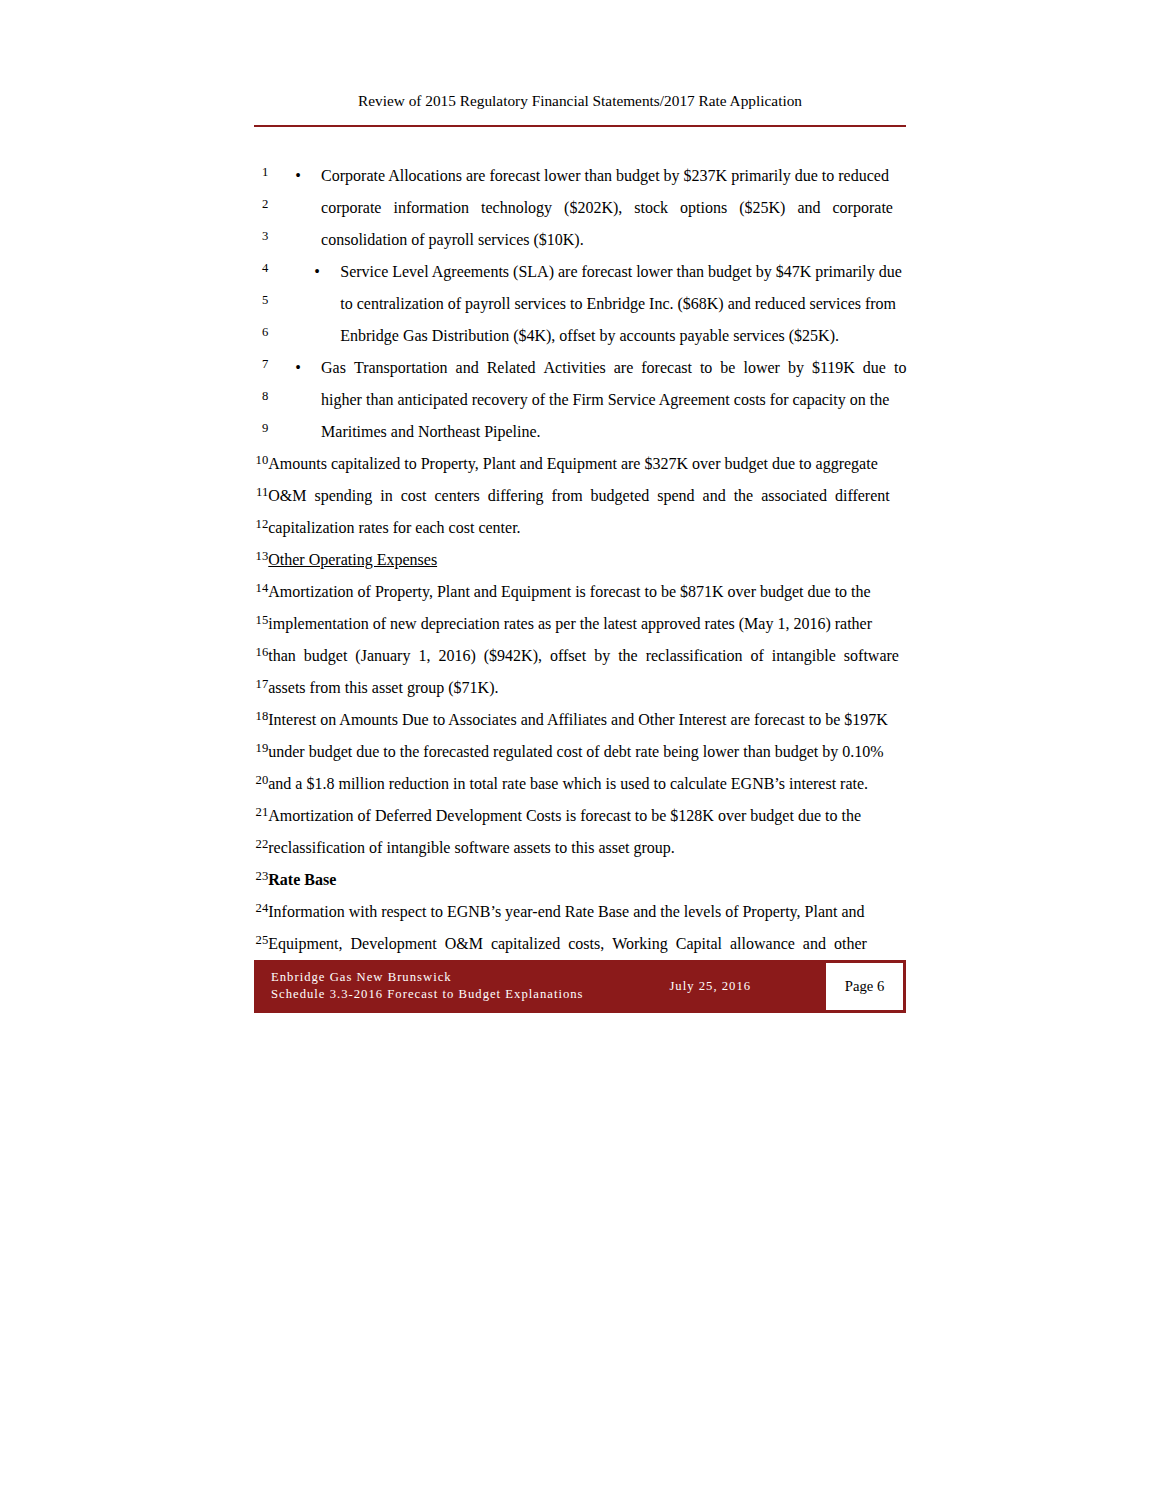Review of 2015 Regulatory Financial Statements/2017 Rate Application
| 1 | Corporate Allocations are forecast lower than budget by $237K primarily due to reduced |
| 2 | corporate information technology ($202K), stock options ($25K) and corporate |
| 3 | consolidation of payroll services ($10K). |
| 4 | Service Level Agreements (SLA) are forecast lower than budget by $47K primarily due |
| 5 | to centralization of payroll services to Enbridge Inc. ($68K) and reduced services from |
| 6 | Enbridge Gas Distribution ($4K), offset by accounts payable services ($25K). |
| 7 | Gas Transportation and Related Activities are forecast to be lower by $119K due to |
| 8 | higher than anticipated recovery of the Firm Service Agreement costs for capacity on the |
| 9 | Maritimes and Northeast Pipeline. |
| 10 | Amounts capitalized to Property, Plant and Equipment are $327K over budget due to aggregate |
| 11 | O&M spending in cost centers differing from budgeted spend and the associated different |
| 12 | capitalization rates for each cost center. |
| 13 | Other Operating Expenses |
| 14 | Amortization of Property, Plant and Equipment is forecast to be $871K over budget due to the |
| 15 | implementation of new depreciation rates as per the latest approved rates (May 1, 2016) rather |
| 16 | than budget (January 1, 2016) ($942K), offset by the reclassification of intangible software |
| 17 | assets from this asset group ($71K). |
| 18 | Interest on Amounts Due to Associates and Affiliates and Other Interest are forecast to be $197K |
| 19 | under budget due to the forecasted regulated cost of debt rate being lower than budget by 0.10% |
| 20 | and a $1.8 million reduction in total rate base which is used to calculate EGNB’s interest rate. |
| 21 | Amortization of Deferred Development Costs is forecast to be $128K over budget due to the |
| 22 | reclassification of intangible software assets to this asset group. |
| 23 | Rate Base |
| 24 | Information with respect to EGNB’s year-end Rate Base and the levels of Property, Plant and |
| 25 | Equipment, Development O&M capitalized costs, Working Capital allowance and other |
| 26 | elements within rate base are provided below. |
Enbridge Gas New Brunswick
Schedule 3.3-2016 Forecast to Budget Explanations
July 25, 2016
Page 6